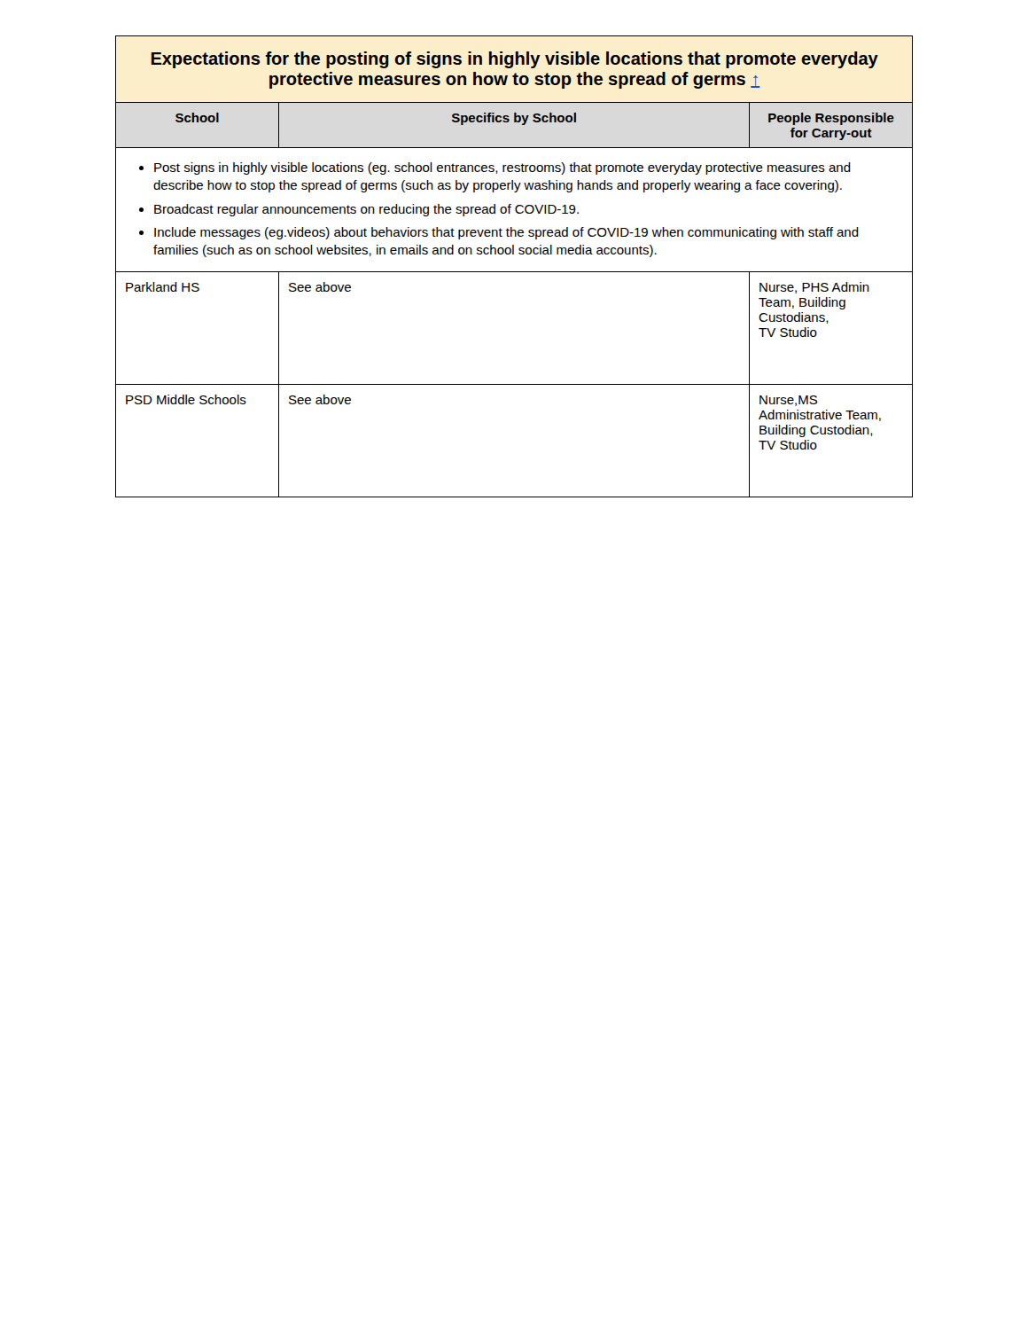| Expectations for the posting of signs in highly visible locations that promote everyday protective measures on how to stop the spread of germs ↑ |
| School | Specifics by School | People Responsible for Carry-out |
| Post signs in highly visible locations (eg. school entrances, restrooms) that promote everyday protective measures and describe how to stop the spread of germs (such as by properly washing hands and properly wearing a face covering). Broadcast regular announcements on reducing the spread of COVID-19. Include messages (eg.videos) about behaviors that prevent the spread of COVID-19 when communicating with staff and families (such as on school websites, in emails and on school social media accounts). |
| Parkland HS | See above | Nurse, PHS Admin Team, Building Custodians, TV Studio |
| PSD Middle Schools | See above | Nurse,MS Administrative Team, Building Custodian, TV Studio |